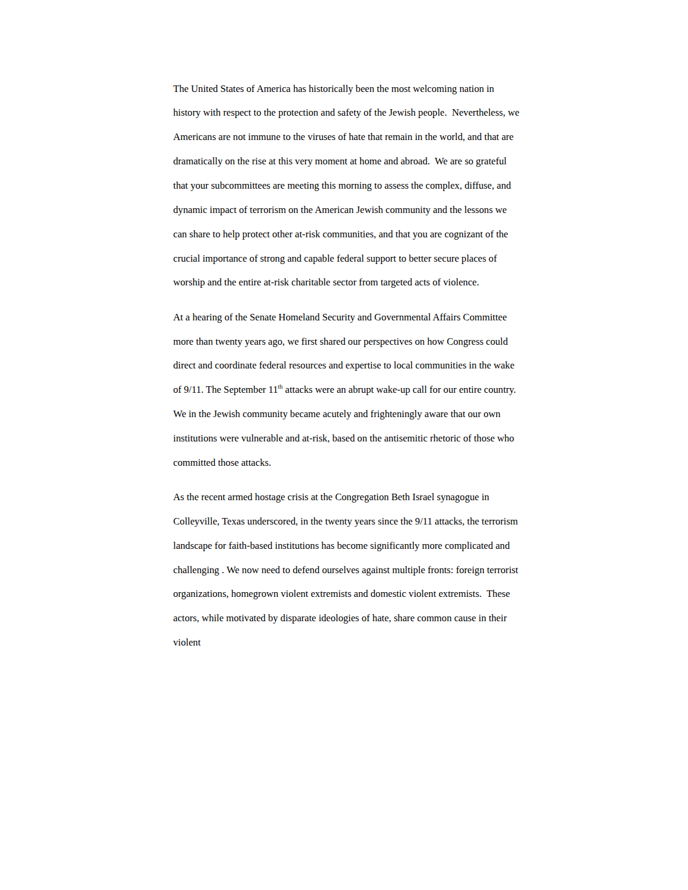The United States of America has historically been the most welcoming nation in history with respect to the protection and safety of the Jewish people. Nevertheless, we Americans are not immune to the viruses of hate that remain in the world, and that are dramatically on the rise at this very moment at home and abroad. We are so grateful that your subcommittees are meeting this morning to assess the complex, diffuse, and dynamic impact of terrorism on the American Jewish community and the lessons we can share to help protect other at-risk communities, and that you are cognizant of the crucial importance of strong and capable federal support to better secure places of worship and the entire at-risk charitable sector from targeted acts of violence.
At a hearing of the Senate Homeland Security and Governmental Affairs Committee more than twenty years ago, we first shared our perspectives on how Congress could direct and coordinate federal resources and expertise to local communities in the wake of 9/11. The September 11th attacks were an abrupt wake-up call for our entire country. We in the Jewish community became acutely and frighteningly aware that our own institutions were vulnerable and at-risk, based on the antisemitic rhetoric of those who committed those attacks.
As the recent armed hostage crisis at the Congregation Beth Israel synagogue in Colleyville, Texas underscored, in the twenty years since the 9/11 attacks, the terrorism landscape for faith-based institutions has become significantly more complicated and challenging . We now need to defend ourselves against multiple fronts: foreign terrorist organizations, homegrown violent extremists and domestic violent extremists. These actors, while motivated by disparate ideologies of hate, share common cause in their violent